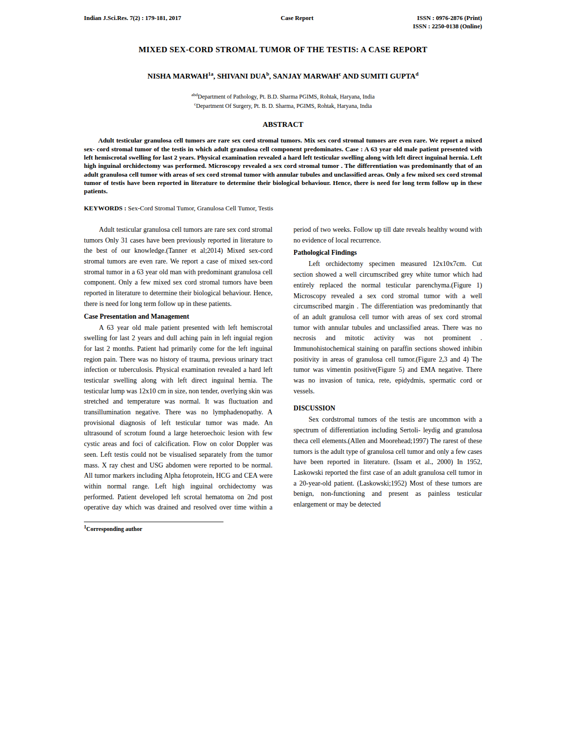Indian J.Sci.Res. 7(2) : 179-181, 2017
Case Report
ISSN : 0976-2876 (Print)
ISSN : 2250-0138 (Online)
MIXED SEX-CORD STROMAL TUMOR OF THE TESTIS: A CASE REPORT
NISHA MARWAH1a, SHIVANI DUAb, SANJAY MARWAHc AND SUMITI GUPTAd
abdDepartment of Pathology, Pt. B.D. Sharma PGIMS, Rohtak, Haryana, India
cDepartment Of Surgery, Pt. B. D. Sharma, PGIMS, Rohtak, Haryana, India
ABSTRACT
Adult testicular granulosa cell tumors are rare sex cord stromal tumors. Mix sex cord stromal tumors are even rare. We report a mixed sex- cord stromal tumor of the testis in which adult granulosa cell component predominates. Case : A 63 year old male patient presented with left hemiscrotal swelling for last 2 years. Physical examination revealed a hard left testicular swelling along with left direct inguinal hernia. Left high inguinal orchidectomy was performed. Microscopy revealed a sex cord stromal tumor . The differentiation was predominantly that of an adult granulosa cell tumor with areas of sex cord stromal tumor with annular tubules and unclassified areas. Only a few mixed sex cord stromal tumor of testis have been reported in literature to determine their biological behaviour. Hence, there is need for long term follow up in these patients.
KEYWORDS : Sex-Cord Stromal Tumor, Granulosa Cell Tumor, Testis
Adult testicular granulosa cell tumors are rare sex cord stromal tumors Only 31 cases have been previously reported in literature to the best of our knowledge.(Tanner et al;2014) Mixed sex-cord stromal tumors are even rare. We report a case of mixed sex-cord stromal tumor in a 63 year old man with predominant granulosa cell component. Only a few mixed sex cord stromal tumors have been reported in literature to determine their biological behaviour. Hence, there is need for long term follow up in these patients.
Case Presentation and Management
A 63 year old male patient presented with left hemiscrotal swelling for last 2 years and dull aching pain in left inguial region for last 2 months. Patient had primarily come for the left inguinal region pain. There was no history of trauma, previous urinary tract infection or tuberculosis. Physical examination revealed a hard left testicular swelling along with left direct inguinal hernia. The testicular lump was 12x10 cm in size, non tender, overlying skin was stretched and temperature was normal. It was fluctuation and transillumination negative. There was no lymphadenopathy. A provisional diagnosis of left testicular tumor was made. An ultrasound of scrotum found a large heteroechoic lesion with few cystic areas and foci of calcification. Flow on color Doppler was seen. Left testis could not be visualised separately from the tumor mass. X ray chest and USG abdomen were reported to be normal. All tumor markers including Alpha fetoprotein, HCG and CEA were within normal range. Left high inguinal orchidectomy was performed. Patient developed left scrotal hematoma on 2nd post operative day which was drained and resolved over time within a period of two weeks. Follow up till date reveals healthy wound with no evidence of local recurrence.
Pathological Findings
Left orchidectomy specimen measured 12x10x7cm. Cut section showed a well circumscribed grey white tumor which had entirely replaced the normal testicular parenchyma.(Figure 1) Microscopy revealed a sex cord stromal tumor with a well circumscribed margin . The differentiation was predominantly that of an adult granulosa cell tumor with areas of sex cord stromal tumor with annular tubules and unclassified areas. There was no necrosis and mitotic activity was not prominent . Immunohistochemical staining on paraffin sections showed inhibin positivity in areas of granulosa cell tumor.(Figure 2,3 and 4) The tumor was vimentin positive(Figure 5) and EMA negative. There was no invasion of tunica, rete, epidydmis, spermatic cord or vessels.
DISCUSSION
Sex cordstromal tumors of the testis are uncommon with a spectrum of differentiation including Sertoli- leydig and granulosa theca cell elements.(Allen and Moorehead;1997) The rarest of these tumors is the adult type of granulosa cell tumor and only a few cases have been reported in literature. (Issam et al., 2000) In 1952, Laskowski reported the first case of an adult granulosa cell tumor in a 20-year-old patient. (Laskowski;1952) Most of these tumors are benign, non-functioning and present as painless testicular enlargement or may be detected
1Corresponding author